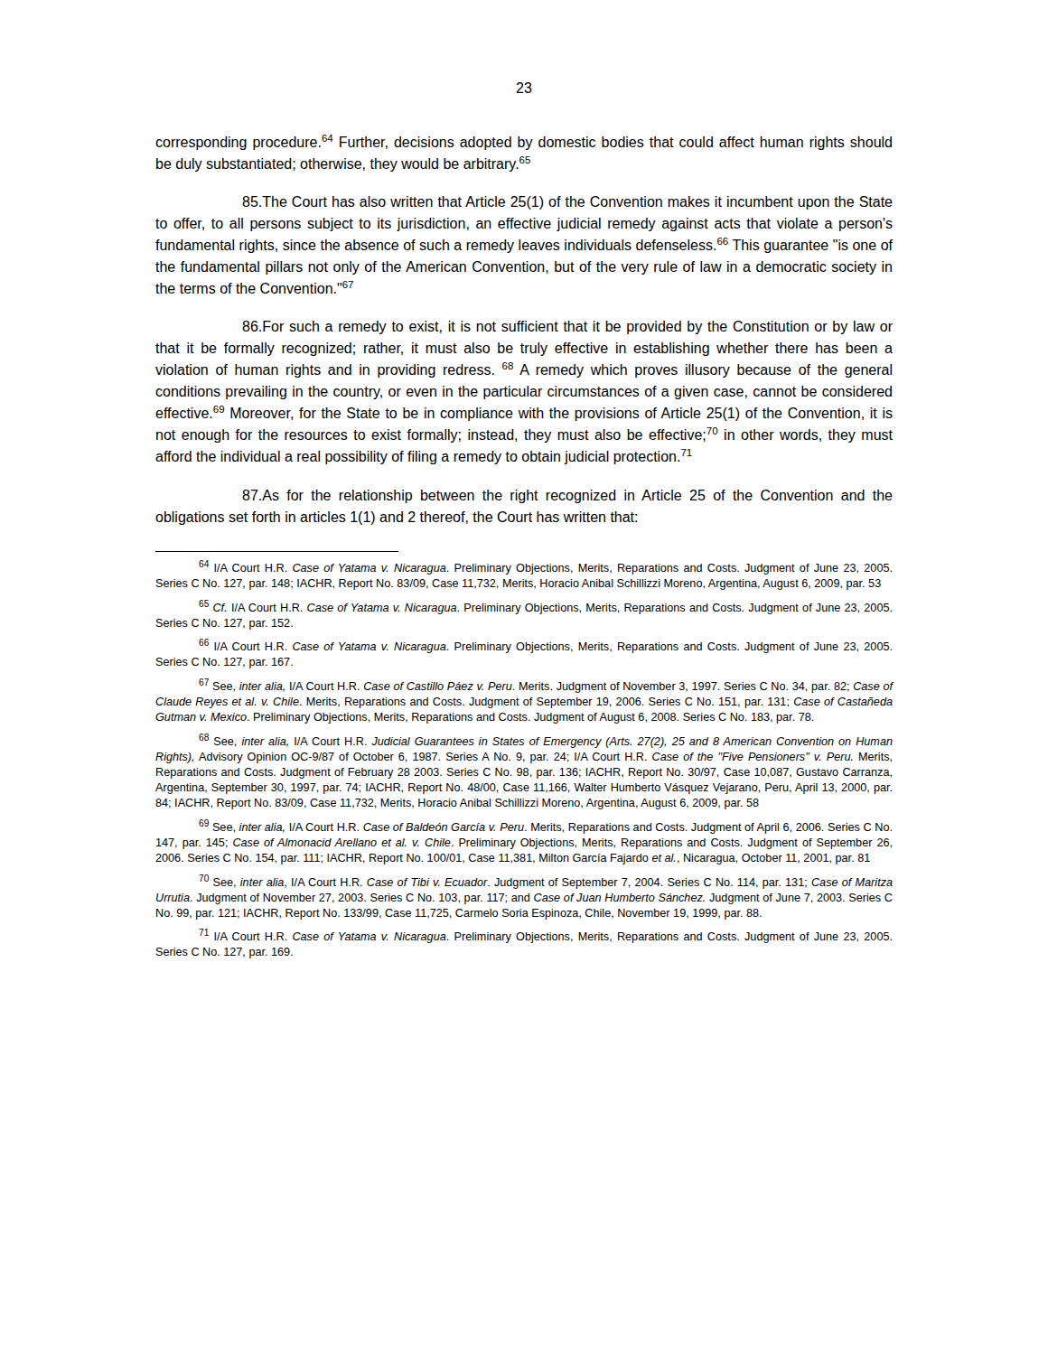23
corresponding procedure.64 Further, decisions adopted by domestic bodies that could affect human rights should be duly substantiated; otherwise, they would be arbitrary.65
85. The Court has also written that Article 25(1) of the Convention makes it incumbent upon the State to offer, to all persons subject to its jurisdiction, an effective judicial remedy against acts that violate a person's fundamental rights, since the absence of such a remedy leaves individuals defenseless.66 This guarantee "is one of the fundamental pillars not only of the American Convention, but of the very rule of law in a democratic society in the terms of the Convention."67
86. For such a remedy to exist, it is not sufficient that it be provided by the Constitution or by law or that it be formally recognized; rather, it must also be truly effective in establishing whether there has been a violation of human rights and in providing redress. 68 A remedy which proves illusory because of the general conditions prevailing in the country, or even in the particular circumstances of a given case, cannot be considered effective.69 Moreover, for the State to be in compliance with the provisions of Article 25(1) of the Convention, it is not enough for the resources to exist formally; instead, they must also be effective;70 in other words, they must afford the individual a real possibility of filing a remedy to obtain judicial protection.71
87. As for the relationship between the right recognized in Article 25 of the Convention and the obligations set forth in articles 1(1) and 2 thereof, the Court has written that:
64 I/A Court H.R. Case of Yatama v. Nicaragua. Preliminary Objections, Merits, Reparations and Costs. Judgment of June 23, 2005. Series C No. 127, par. 148; IACHR, Report No. 83/09, Case 11,732, Merits, Horacio Anibal Schillizzi Moreno, Argentina, August 6, 2009, par. 53
65 Cf. I/A Court H.R. Case of Yatama v. Nicaragua. Preliminary Objections, Merits, Reparations and Costs. Judgment of June 23, 2005. Series C No. 127, par. 152.
66 I/A Court H.R. Case of Yatama v. Nicaragua. Preliminary Objections, Merits, Reparations and Costs. Judgment of June 23, 2005. Series C No. 127, par. 167.
67 See, inter alia, I/A Court H.R. Case of Castillo Páez v. Peru. Merits. Judgment of November 3, 1997. Series C No. 34, par. 82; Case of Claude Reyes et al. v. Chile. Merits, Reparations and Costs. Judgment of September 19, 2006. Series C No. 151, par. 131; Case of Castañeda Gutman v. Mexico. Preliminary Objections, Merits, Reparations and Costs. Judgment of August 6, 2008. Series C No. 183, par. 78.
68 See, inter alia, I/A Court H.R. Judicial Guarantees in States of Emergency (Arts. 27(2), 25 and 8 American Convention on Human Rights), Advisory Opinion OC-9/87 of October 6, 1987. Series A No. 9, par. 24; I/A Court H.R. Case of the "Five Pensioners" v. Peru. Merits, Reparations and Costs. Judgment of February 28 2003. Series C No. 98, par. 136; IACHR, Report No. 30/97, Case 10,087, Gustavo Carranza, Argentina, September 30, 1997, par. 74; IACHR, Report No. 48/00, Case 11,166, Walter Humberto Vásquez Vejarano, Peru, April 13, 2000, par. 84; IACHR, Report No. 83/09, Case 11,732, Merits, Horacio Anibal Schillizzi Moreno, Argentina, August 6, 2009, par. 58
69 See, inter alia, I/A Court H.R. Case of Baldeón García v. Peru. Merits, Reparations and Costs. Judgment of April 6, 2006. Series C No. 147, par. 145; Case of Almonacid Arellano et al. v. Chile. Preliminary Objections, Merits, Reparations and Costs. Judgment of September 26, 2006. Series C No. 154, par. 111; IACHR, Report No. 100/01, Case 11,381, Milton García Fajardo et al., Nicaragua, October 11, 2001, par. 81
70 See, inter alia, I/A Court H.R. Case of Tibi v. Ecuador. Judgment of September 7, 2004. Series C No. 114, par. 131; Case of Maritza Urrutia. Judgment of November 27, 2003. Series C No. 103, par. 117; and Case of Juan Humberto Sánchez. Judgment of June 7, 2003. Series C No. 99, par. 121; IACHR, Report No. 133/99, Case 11,725, Carmelo Soria Espinoza, Chile, November 19, 1999, par. 88.
71 I/A Court H.R. Case of Yatama v. Nicaragua. Preliminary Objections, Merits, Reparations and Costs. Judgment of June 23, 2005. Series C No. 127, par. 169.